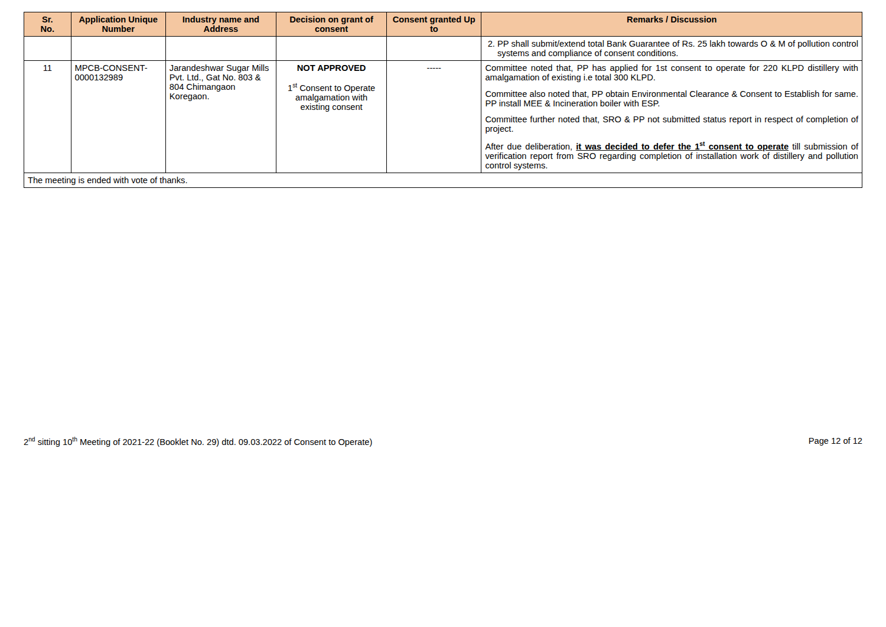| Sr. No. | Application Unique Number | Industry name and Address | Decision on grant of consent | Consent granted Up to | Remarks / Discussion |
| --- | --- | --- | --- | --- | --- |
| | | | | | PP shall submit/extend total Bank Guarantee of Rs. 25 lakh towards O & M of pollution control systems and compliance of consent conditions. |
| 11 | MPCB-CONSENT-0000132989 | Jarandeshwar Sugar Mills Pvt. Ltd., Gat No. 803 & 804 Chimangaon Koregaon. | NOT APPROVED 1 st Consent to Operate amalgamation with existing consent | ----- | Committee noted that, PP has applied for 1st consent to operate for 220 KLPD distillery with amalgamation of existing i.e total 300 KLPD. Committee also noted that, PP obtain Environmental Clearance & Consent to Establish for same. PP install MEE & Incineration boiler with ESP. Committee further noted that, SRO & PP not submitted status report in respect of completion of project. After due deliberation, it was decided to defer the 1 st consent to operate till submission of verification report from SRO regarding completion of installation work of distillery and pollution control systems. |
| The meeting is ended with vote of thanks. |
2nd sitting 10th Meeting of 2021-22 (Booklet No. 29) dtd. 09.03.2022 of Consent to Operate)
Page 12 of 12